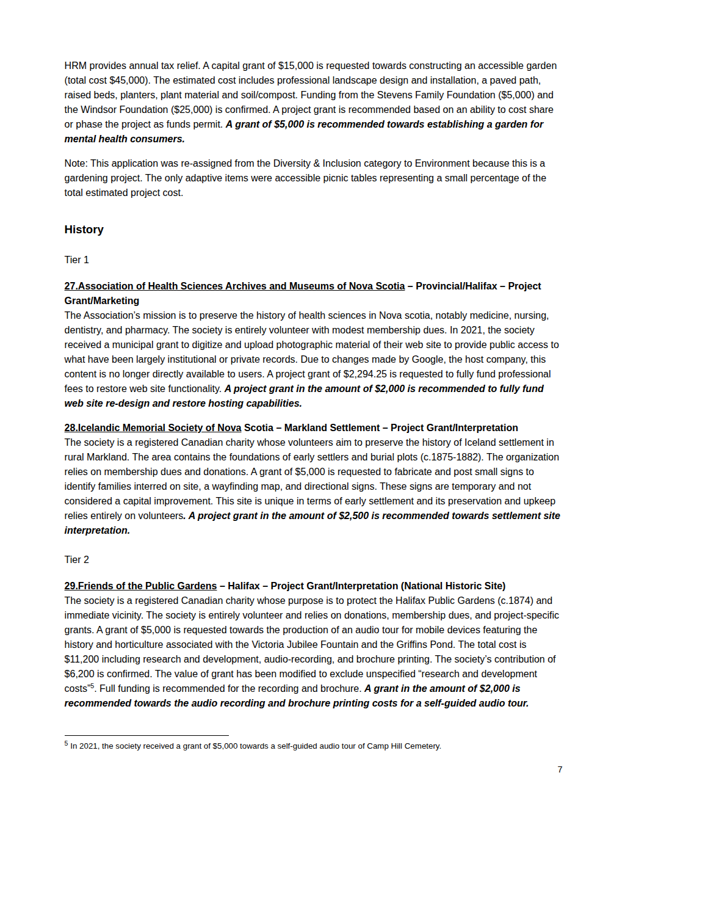HRM provides annual tax relief. A capital grant of $15,000 is requested towards constructing an accessible garden (total cost $45,000). The estimated cost includes professional landscape design and installation, a paved path, raised beds, planters, plant material and soil/compost. Funding from the Stevens Family Foundation ($5,000) and the Windsor Foundation ($25,000) is confirmed. A project grant is recommended based on an ability to cost share or phase the project as funds permit. A grant of $5,000 is recommended towards establishing a garden for mental health consumers.
Note: This application was re-assigned from the Diversity & Inclusion category to Environment because this is a gardening project. The only adaptive items were accessible picnic tables representing a small percentage of the total estimated project cost.
History
Tier 1
27.Association of Health Sciences Archives and Museums of Nova Scotia – Provincial/Halifax – Project Grant/Marketing
The Association’s mission is to preserve the history of health sciences in Nova scotia, notably medicine, nursing, dentistry, and pharmacy. The society is entirely volunteer with modest membership dues. In 2021, the society received a municipal grant to digitize and upload photographic material of their web site to provide public access to what have been largely institutional or private records. Due to changes made by Google, the host company, this content is no longer directly available to users. A project grant of $2,294.25 is requested to fully fund professional fees to restore web site functionality. A project grant in the amount of $2,000 is recommended to fully fund web site re-design and restore hosting capabilities.
28.Icelandic Memorial Society of Nova Scotia – Markland Settlement – Project Grant/Interpretation
The society is a registered Canadian charity whose volunteers aim to preserve the history of Iceland settlement in rural Markland. The area contains the foundations of early settlers and burial plots (c.1875-1882). The organization relies on membership dues and donations. A grant of $5,000 is requested to fabricate and post small signs to identify families interred on site, a wayfinding map, and directional signs. These signs are temporary and not considered a capital improvement. This site is unique in terms of early settlement and its preservation and upkeep relies entirely on volunteers. A project grant in the amount of $2,500 is recommended towards settlement site interpretation.
Tier 2
29.Friends of the Public Gardens – Halifax – Project Grant/Interpretation (National Historic Site)
The society is a registered Canadian charity whose purpose is to protect the Halifax Public Gardens (c.1874) and immediate vicinity. The society is entirely volunteer and relies on donations, membership dues, and project-specific grants. A grant of $5,000 is requested towards the production of an audio tour for mobile devices featuring the history and horticulture associated with the Victoria Jubilee Fountain and the Griffins Pond. The total cost is $11,200 including research and development, audio-recording, and brochure printing. The society’s contribution of $6,200 is confirmed. The value of grant has been modified to exclude unspecified “research and development costs”5. Full funding is recommended for the recording and brochure. A grant in the amount of $2,000 is recommended towards the audio recording and brochure printing costs for a self-guided audio tour.
5 In 2021, the society received a grant of $5,000 towards a self-guided audio tour of Camp Hill Cemetery.
7